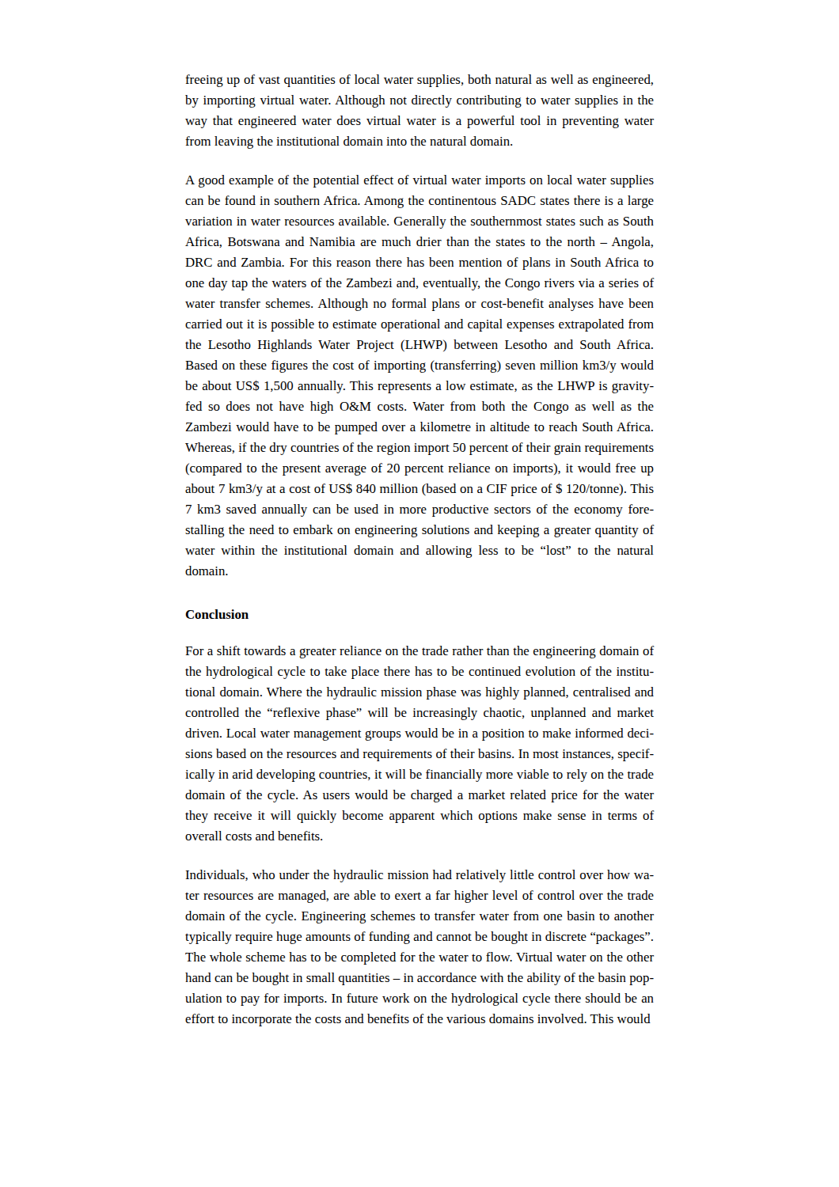freeing up of vast quantities of local water supplies, both natural as well as engineered, by importing virtual water. Although not directly contributing to water supplies in the way that engineered water does virtual water is a powerful tool in preventing water from leaving the institutional domain into the natural domain.
A good example of the potential effect of virtual water imports on local water supplies can be found in southern Africa. Among the continentous SADC states there is a large variation in water resources available. Generally the southernmost states such as South Africa, Botswana and Namibia are much drier than the states to the north – Angola, DRC and Zambia. For this reason there has been mention of plans in South Africa to one day tap the waters of the Zambezi and, eventually, the Congo rivers via a series of water transfer schemes. Although no formal plans or cost-benefit analyses have been carried out it is possible to estimate operational and capital expenses extrapolated from the Lesotho Highlands Water Project (LHWP) between Lesotho and South Africa. Based on these figures the cost of importing (transferring) seven million km3/y would be about US$ 1,500 annually. This represents a low estimate, as the LHWP is gravity-fed so does not have high O&M costs. Water from both the Congo as well as the Zambezi would have to be pumped over a kilometre in altitude to reach South Africa. Whereas, if the dry countries of the region import 50 percent of their grain requirements (compared to the present average of 20 percent reliance on imports), it would free up about 7 km3/y at a cost of US$ 840 million (based on a CIF price of $ 120/tonne). This 7 km3 saved annually can be used in more productive sectors of the economy forestalling the need to embark on engineering solutions and keeping a greater quantity of water within the institutional domain and allowing less to be “lost” to the natural domain.
Conclusion
For a shift towards a greater reliance on the trade rather than the engineering domain of the hydrological cycle to take place there has to be continued evolution of the institutional domain. Where the hydraulic mission phase was highly planned, centralised and controlled the “reflexive phase” will be increasingly chaotic, unplanned and market driven. Local water management groups would be in a position to make informed decisions based on the resources and requirements of their basins. In most instances, specifically in arid developing countries, it will be financially more viable to rely on the trade domain of the cycle. As users would be charged a market related price for the water they receive it will quickly become apparent which options make sense in terms of overall costs and benefits.
Individuals, who under the hydraulic mission had relatively little control over how water resources are managed, are able to exert a far higher level of control over the trade domain of the cycle. Engineering schemes to transfer water from one basin to another typically require huge amounts of funding and cannot be bought in discrete “packages”. The whole scheme has to be completed for the water to flow. Virtual water on the other hand can be bought in small quantities – in accordance with the ability of the basin population to pay for imports. In future work on the hydrological cycle there should be an effort to incorporate the costs and benefits of the various domains involved. This would